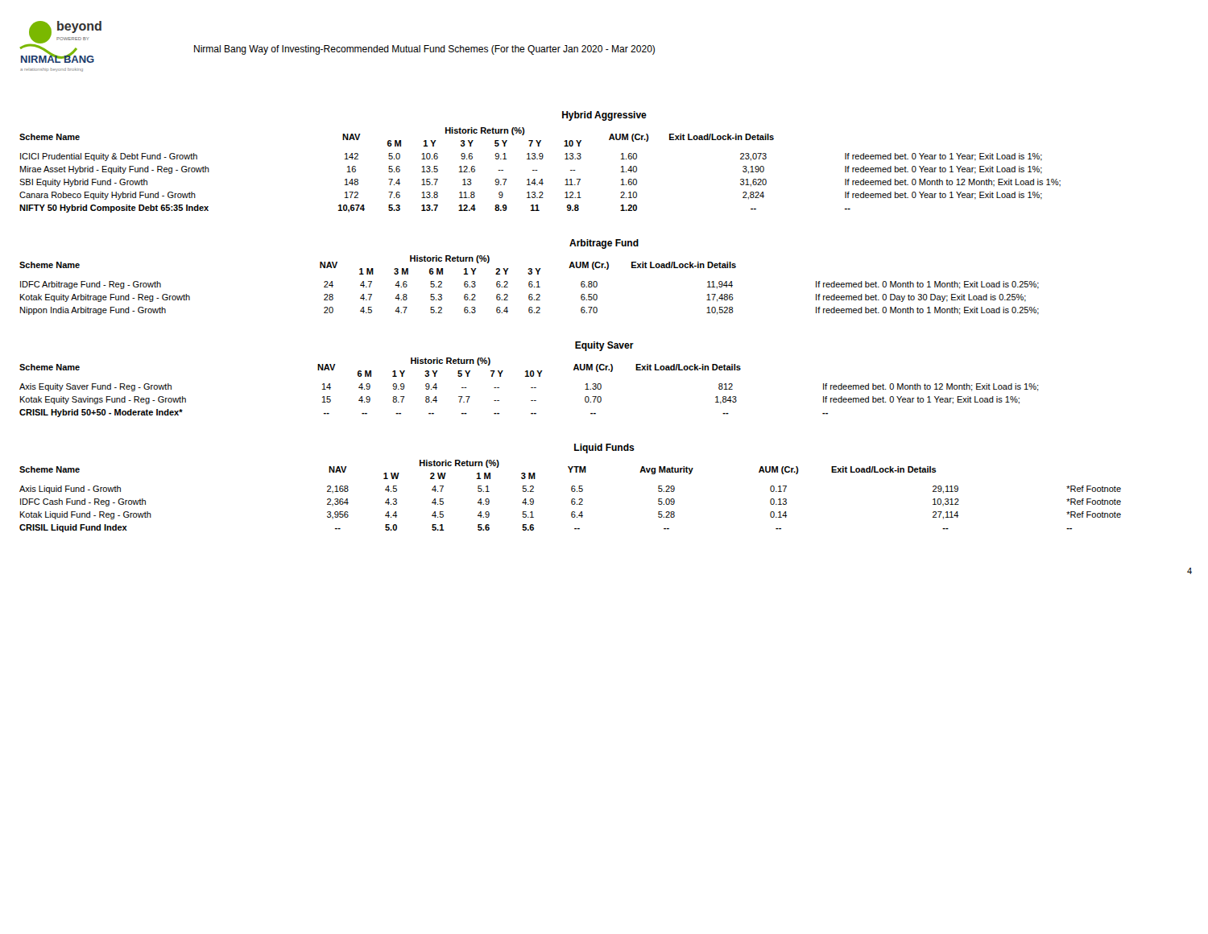beyond POWERED BY NIRMAL BANG a relationship beyond broking
Nirmal Bang Way of Investing-Recommended Mutual Fund Schemes (For the Quarter Jan 2020 - Mar 2020)
Hybrid Aggressive
| Scheme Name | NAV | Historic Return (%) | AUM (Cr.) | Exit Load/Lock-in Details |
| --- | --- | --- | --- | --- |
| 6 M | 1 Y | 3 Y | 5 Y | 7 Y | 10 Y |
| ICICI Prudential Equity & Debt Fund - Growth | 142 | 5.0 | 10.6 | 9.6 | 9.1 | 13.9 | 13.3 | 1.60 | 23,073 | If redeemed bet. 0 Year to 1 Year; Exit Load is 1%; |
| Mirae Asset Hybrid - Equity Fund - Reg - Growth | 16 | 5.6 | 13.5 | 12.6 | -- | -- | -- | 1.40 | 3,190 | If redeemed bet. 0 Year to 1 Year; Exit Load is 1%; |
| SBI Equity Hybrid Fund - Growth | 148 | 7.4 | 15.7 | 13 | 9.7 | 14.4 | 11.7 | 1.60 | 31,620 | If redeemed bet. 0 Month to 12 Month; Exit Load is 1%; |
| Canara Robeco Equity Hybrid Fund - Growth | 172 | 7.6 | 13.8 | 11.8 | 9 | 13.2 | 12.1 | 2.10 | 2,824 | If redeemed bet. 0 Year to 1 Year; Exit Load is 1%; |
| NIFTY 50 Hybrid Composite Debt 65:35 Index | 10,674 | 5.3 | 13.7 | 12.4 | 8.9 | 11 | 9.8 | 1.20 | -- | -- |
Arbitrage Fund
| Scheme Name | NAV | Historic Return (%) | AUM (Cr.) | Exit Load/Lock-in Details |
| --- | --- | --- | --- | --- |
| 1 M | 3 M | 6 M | 1 Y | 2 Y | 3 Y |
| IDFC Arbitrage Fund - Reg - Growth | 24 | 4.7 | 4.6 | 5.2 | 6.3 | 6.2 | 6.1 | 6.80 | 11,944 | If redeemed bet. 0 Month to 1 Month; Exit Load is 0.25%; |
| Kotak Equity Arbitrage Fund - Reg - Growth | 28 | 4.7 | 4.8 | 5.3 | 6.2 | 6.2 | 6.2 | 6.50 | 17,486 | If redeemed bet. 0 Day to 30 Day; Exit Load is 0.25%; |
| Nippon India Arbitrage Fund - Growth | 20 | 4.5 | 4.7 | 5.2 | 6.3 | 6.4 | 6.2 | 6.70 | 10,528 | If redeemed bet. 0 Month to 1 Month; Exit Load is 0.25%; |
Equity Saver
| Scheme Name | NAV | Historic Return (%) | AUM (Cr.) | Exit Load/Lock-in Details |
| --- | --- | --- | --- | --- |
| 6 M | 1 Y | 3 Y | 5 Y | 7 Y | 10 Y |
| Axis Equity Saver Fund - Reg - Growth | 14 | 4.9 | 9.9 | 9.4 | -- | -- | -- | 1.30 | 812 | If redeemed bet. 0 Month to 12 Month; Exit Load is 1%; |
| Kotak Equity Savings Fund - Reg - Growth | 15 | 4.9 | 8.7 | 8.4 | 7.7 | -- | -- | 0.70 | 1,843 | If redeemed bet. 0 Year to 1 Year; Exit Load is 1%; |
| CRISIL Hybrid 50+50 - Moderate Index* | -- | -- | -- | -- | -- | -- | -- | -- | -- | -- |
Liquid Funds
| Scheme Name | NAV | Historic Return (%) | YTM | Avg Maturity | AUM (Cr.) | Exit Load/Lock-in Details |
| --- | --- | --- | --- | --- | --- | --- |
| 1 W | 2 W | 1 M | 3 M |
| Axis Liquid Fund - Growth | 2,168 | 4.5 | 4.7 | 5.1 | 5.2 | 6.5 | 5.29 | 0.17 | 29,119 | *Ref Footnote |
| IDFC Cash Fund - Reg - Growth | 2,364 | 4.3 | 4.5 | 4.9 | 4.9 | 6.2 | 5.09 | 0.13 | 10,312 | *Ref Footnote |
| Kotak Liquid Fund - Reg - Growth | 3,956 | 4.4 | 4.5 | 4.9 | 5.1 | 6.4 | 5.28 | 0.14 | 27,114 | *Ref Footnote |
| CRISIL Liquid Fund Index | -- | 5.0 | 5.1 | 5.6 | 5.6 | -- | -- | -- | -- | -- |
4